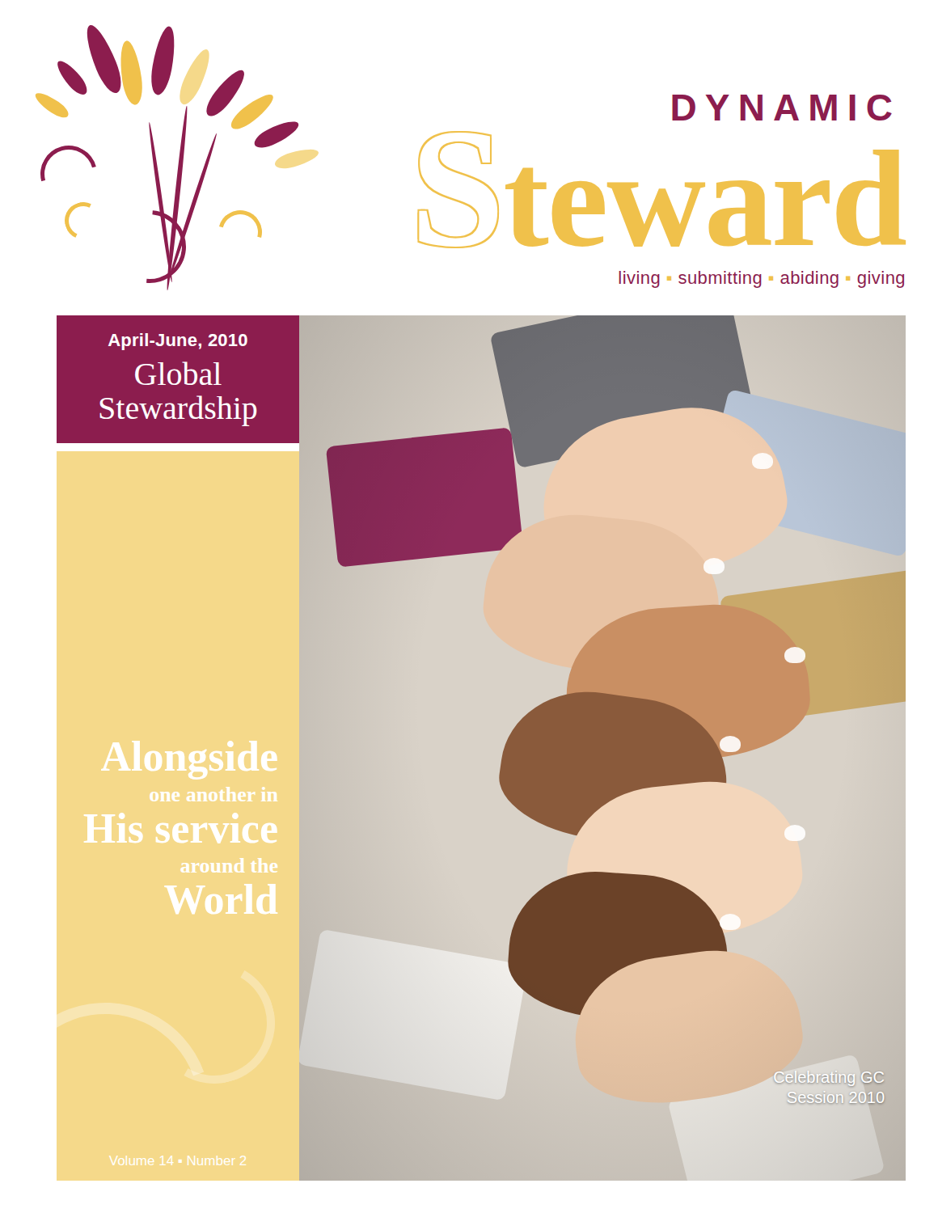DYNAMIC
Steward
living ▪ submitting ▪ abiding ▪ giving
Celebrating GC
Session 2010
April-June, 2010
Global
Stewardship
Alongside
one another in
His service
around the
World
Volume 14 ▪ Number 2